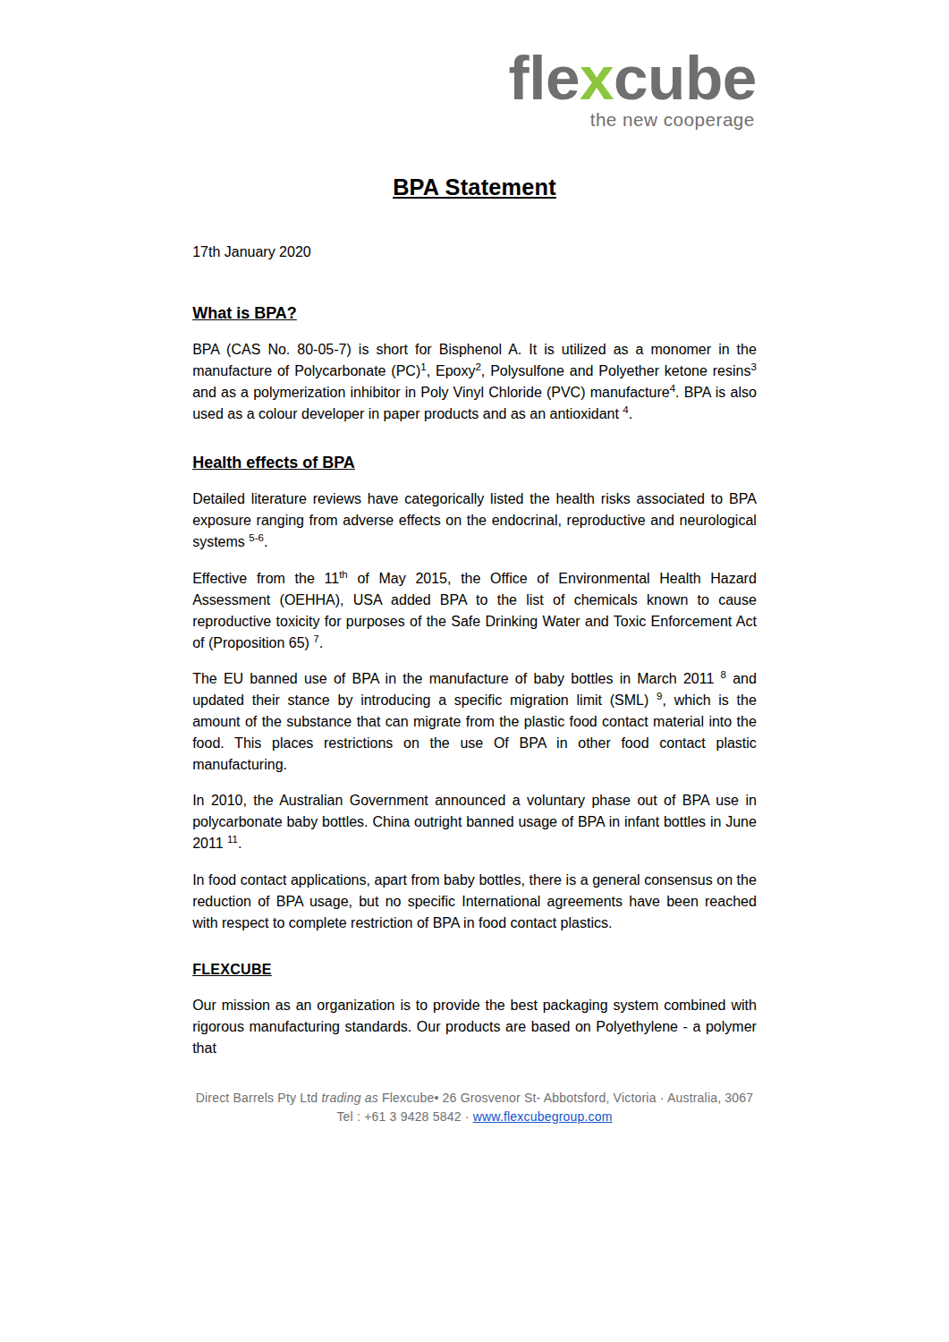flexcube
the new cooperage
BPA Statement
17th January 2020
What is BPA?
BPA (CAS No. 80-05-7) is short for Bisphenol A. It is utilized as a monomer in the manufacture of Polycarbonate (PC)1, Epoxy2, Polysulfone and Polyether ketone resins3 and as a polymerization inhibitor in Poly Vinyl Chloride (PVC) manufacture4. BPA is also used as a colour developer in paper products and as an antioxidant 4.
Health effects of BPA
Detailed literature reviews have categorically listed the health risks associated to BPA exposure ranging from adverse effects on the endocrinal, reproductive and neurological systems 5-6.
Effective from the 11th of May 2015, the Office of Environmental Health Hazard Assessment (OEHHA), USA added BPA to the list of chemicals known to cause reproductive toxicity for purposes of the Safe Drinking Water and Toxic Enforcement Act of (Proposition 65) 7.
The EU banned use of BPA in the manufacture of baby bottles in March 2011 8 and updated their stance by introducing a specific migration limit (SML) 9, which is the amount of the substance that can migrate from the plastic food contact material into the food. This places restrictions on the use Of BPA in other food contact plastic manufacturing.
In 2010, the Australian Government announced a voluntary phase out of BPA use in polycarbonate baby bottles. China outright banned usage of BPA in infant bottles in June 2011 11.
In food contact applications, apart from baby bottles, there is a general consensus on the reduction of BPA usage, but no specific International agreements have been reached with respect to complete restriction of BPA in food contact plastics.
FLEXCUBE
Our mission as an organization is to provide the best packaging system combined with rigorous manufacturing standards. Our products are based on Polyethylene - a polymer that
Direct Barrels Pty Ltd trading as Flexcube• 26 Grosvenor St- Abbotsford, Victoria · Australia, 3067
Tel : +61 3 9428 5842 · www.flexcubegroup.com